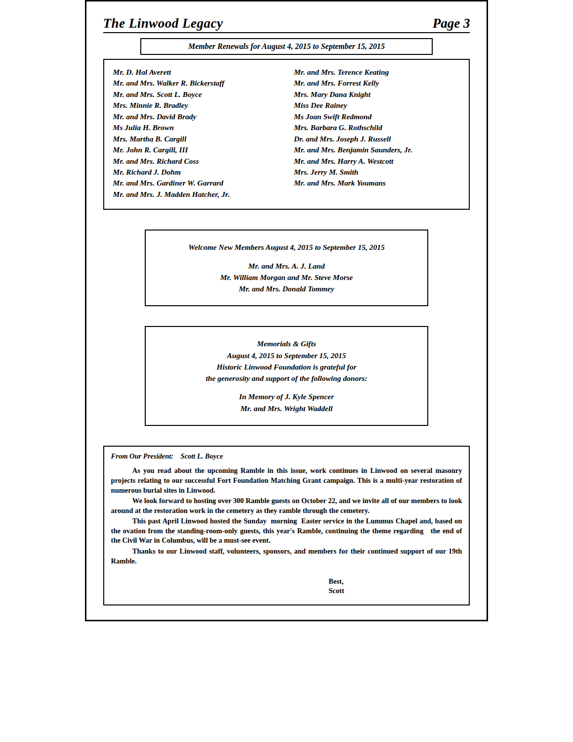The Linwood Legacy
Page 3
Member Renewals for August 4, 2015 to September 15, 2015
Mr. D. Hal Averett
Mr. and Mrs. Walker R. Bickerstaff
Mr. and Mrs. Scott L. Boyce
Mrs. Minnie R. Bradley
Mr. and Mrs. David Brady
Ms Julia H. Brown
Mrs. Martha B. Cargill
Mr. John R. Cargill, III
Mr. and Mrs. Richard Coss
Mr. Richard J. Dohm
Mr. and Mrs. Gardiner W. Garrard
Mr. and Mrs. J. Madden Hatcher, Jr.
Mr. and Mrs. Terence Keating
Mr. and Mrs. Forrest Kelly
Mrs. Mary Dana Knight
Miss Dee Rainey
Ms Joan Swift Redmond
Mrs. Barbara G. Rothschild
Dr. and Mrs. Joseph J. Russell
Mr. and Mrs. Benjamin Saunders, Jr.
Mr. and Mrs. Harry A. Westcott
Mrs. Jerry M. Smith
Mr. and Mrs. Mark Youmans
Welcome New Members August 4, 2015 to September 15, 2015
Mr. and Mrs. A. J. Land
Mr. William Morgan and Mr. Steve Morse
Mr. and Mrs. Donald Tommey
Memorials & Gifts
August 4, 2015 to September 15, 2015
Historic Linwood Foundation is grateful for
the generosity and support of the following donors:
In Memory of J. Kyle Spencer
Mr. and Mrs. Wright Waddell
From Our President: Scott L. Boyce
As you read about the upcoming Ramble in this issue, work continues in Linwood on several masonry projects relating to our successful Fort Foundation Matching Grant campaign. This is a multi-year restoration of numerous burial sites in Linwood.
We look forward to hosting over 300 Ramble guests on October 22, and we invite all of our members to look around at the restoration work in the cemetery as they ramble through the cemetery.
This past April Linwood hosted the Sunday morning Easter service in the Lummus Chapel and, based on the ovation from the standing-room-only guests, this year's Ramble, continuing the theme regarding the end of the Civil War in Columbus, will be a must-see event.
Thanks to our Linwood staff, volunteers, sponsors, and members for their continued support of our 19th Ramble.
Best,
Scott